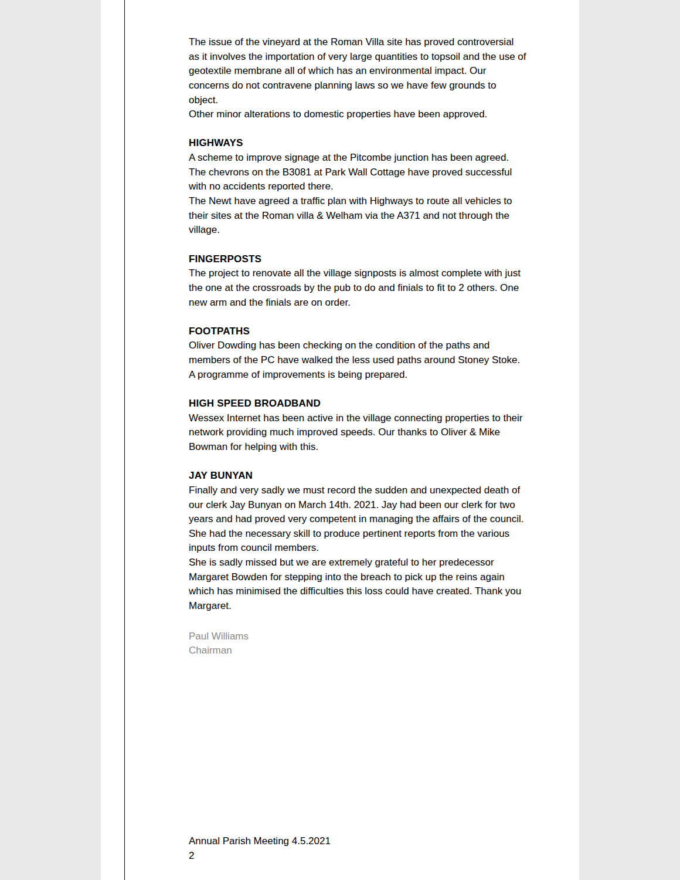The issue of the vineyard at the Roman Villa site has proved controversial as it involves the importation of very large quantities to topsoil and the use of geotextile membrane all of which has an environmental impact. Our concerns do not contravene planning laws so we have few grounds to object.
Other minor alterations to domestic properties have been approved.
Highways
A scheme to improve signage at the Pitcombe junction has been agreed.
The chevrons on the B3081 at Park Wall Cottage have proved successful with no accidents reported there.
The Newt have agreed a traffic plan with Highways to route all vehicles to their sites at the Roman villa & Welham via the A371 and not through the village.
Fingerposts
The project to renovate all the village signposts is almost complete with just the one at the crossroads by the pub to do and finials to fit to 2 others. One new arm and the finials are on order.
Footpaths
Oliver Dowding has been checking on the condition of the paths and members of the PC have walked the less used paths around Stoney Stoke. A programme of improvements is being prepared.
High Speed Broadband
Wessex Internet has been active in the village connecting properties to their network providing much improved speeds. Our thanks to Oliver & Mike Bowman for helping with this.
Jay Bunyan
Finally and very sadly we must record the sudden and unexpected death of our clerk Jay Bunyan on March 14th. 2021. Jay had been our clerk for two years and had proved very competent in managing the affairs of the council. She had the necessary skill to produce pertinent reports from the various inputs from council members.
She is sadly missed but we are extremely grateful to her predecessor Margaret Bowden for stepping into the breach to pick up the reins again which has minimised the difficulties this loss could have created. Thank you Margaret.
Paul Williams
Chairman
Annual Parish Meeting 4.5.2021
2